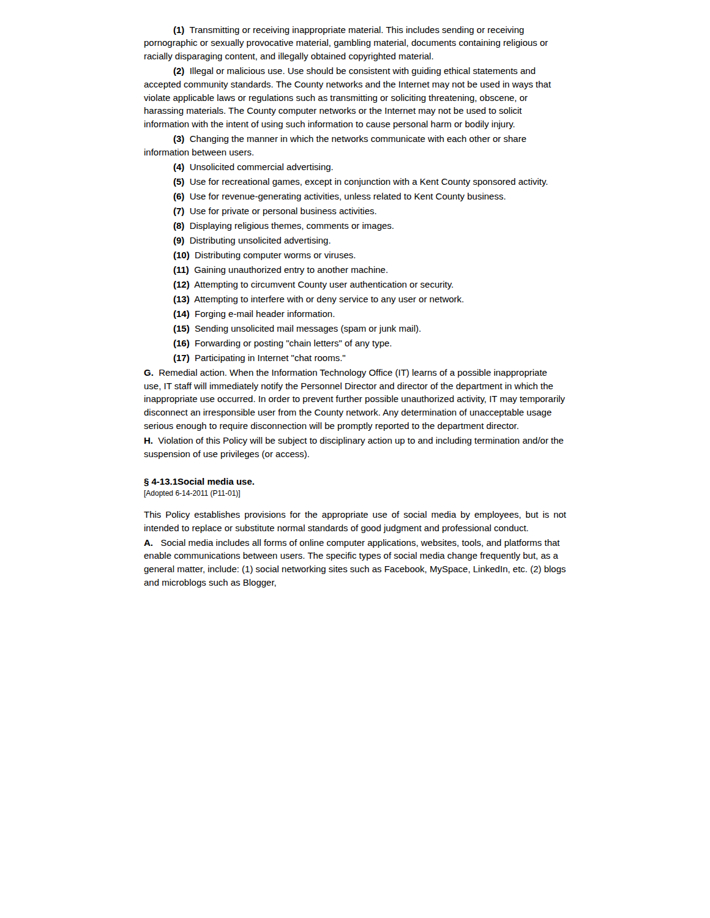(1) Transmitting or receiving inappropriate material. This includes sending or receiving pornographic or sexually provocative material, gambling material, documents containing religious or racially disparaging content, and illegally obtained copyrighted material.
(2) Illegal or malicious use. Use should be consistent with guiding ethical statements and accepted community standards. The County networks and the Internet may not be used in ways that violate applicable laws or regulations such as transmitting or soliciting threatening, obscene, or harassing materials. The County computer networks or the Internet may not be used to solicit information with the intent of using such information to cause personal harm or bodily injury.
(3) Changing the manner in which the networks communicate with each other or share information between users.
(4) Unsolicited commercial advertising.
(5) Use for recreational games, except in conjunction with a Kent County sponsored activity.
(6) Use for revenue-generating activities, unless related to Kent County business.
(7) Use for private or personal business activities.
(8) Displaying religious themes, comments or images.
(9) Distributing unsolicited advertising.
(10) Distributing computer worms or viruses.
(11) Gaining unauthorized entry to another machine.
(12) Attempting to circumvent County user authentication or security.
(13) Attempting to interfere with or deny service to any user or network.
(14) Forging e-mail header information.
(15) Sending unsolicited mail messages (spam or junk mail).
(16) Forwarding or posting "chain letters" of any type.
(17) Participating in Internet "chat rooms."
G. Remedial action. When the Information Technology Office (IT) learns of a possible inappropriate use, IT staff will immediately notify the Personnel Director and director of the department in which the inappropriate use occurred. In order to prevent further possible unauthorized activity, IT may temporarily disconnect an irresponsible user from the County network. Any determination of unacceptable usage serious enough to require disconnection will be promptly reported to the department director.
H. Violation of this Policy will be subject to disciplinary action up to and including termination and/or the suspension of use privileges (or access).
§ 4-13.1Social media use.
[Adopted 6-14-2011 (P11-01)]
This Policy establishes provisions for the appropriate use of social media by employees, but is not intended to replace or substitute normal standards of good judgment and professional conduct.
A. Social media includes all forms of online computer applications, websites, tools, and platforms that enable communications between users. The specific types of social media change frequently but, as a general matter, include: (1) social networking sites such as Facebook, MySpace, LinkedIn, etc. (2) blogs and microblogs such as Blogger,